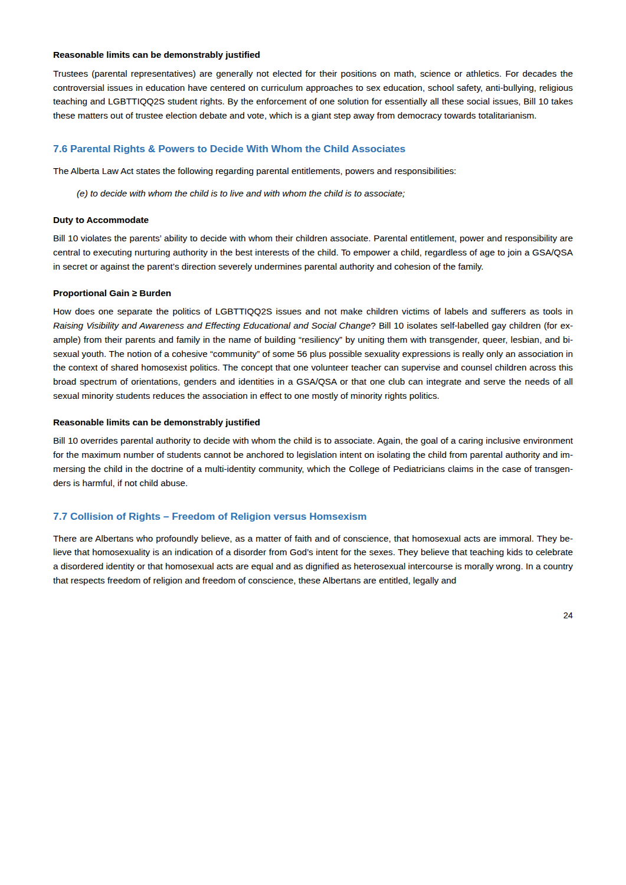Reasonable limits can be demonstrably justified
Trustees (parental representatives) are generally not elected for their positions on math, science or athletics. For decades the controversial issues in education have centered on curriculum approaches to sex education, school safety, anti-bullying, religious teaching and LGBTTIQQ2S student rights. By the enforcement of one solution for essentially all these social issues, Bill 10 takes these matters out of trustee election debate and vote, which is a giant step away from democracy towards totalitarianism.
7.6 Parental Rights & Powers to Decide With Whom the Child Associates
The Alberta Law Act states the following regarding parental entitlements, powers and responsibilities:
(e) to decide with whom the child is to live and with whom the child is to associate;
Duty to Accommodate
Bill 10 violates the parents’ ability to decide with whom their children associate. Parental entitlement, power and responsibility are central to executing nurturing authority in the best interests of the child. To empower a child, regardless of age to join a GSA/QSA in secret or against the parent’s direction severely undermines parental authority and cohesion of the family.
Proportional Gain ≥ Burden
How does one separate the politics of LGBTTIQQ2S issues and not make children victims of labels and sufferers as tools in Raising Visibility and Awareness and Effecting Educational and Social Change? Bill 10 isolates self-labelled gay children (for example) from their parents and family in the name of building “resiliency” by uniting them with transgender, queer, lesbian, and bisexual youth. The notion of a cohesive “community” of some 56 plus possible sexuality expressions is really only an association in the context of shared homosexist politics. The concept that one volunteer teacher can supervise and counsel children across this broad spectrum of orientations, genders and identities in a GSA/QSA or that one club can integrate and serve the needs of all sexual minority students reduces the association in effect to one mostly of minority rights politics.
Reasonable limits can be demonstrably justified
Bill 10 overrides parental authority to decide with whom the child is to associate. Again, the goal of a caring inclusive environment for the maximum number of students cannot be anchored to legislation intent on isolating the child from parental authority and immersing the child in the doctrine of a multi-identity community, which the College of Pediatricians claims in the case of transgenders is harmful, if not child abuse.
7.7 Collision of Rights – Freedom of Religion versus Homsexism
There are Albertans who profoundly believe, as a matter of faith and of conscience, that homosexual acts are immoral. They believe that homosexuality is an indication of a disorder from God’s intent for the sexes. They believe that teaching kids to celebrate a disordered identity or that homosexual acts are equal and as dignified as heterosexual intercourse is morally wrong. In a country that respects freedom of religion and freedom of conscience, these Albertans are entitled, legally and
24